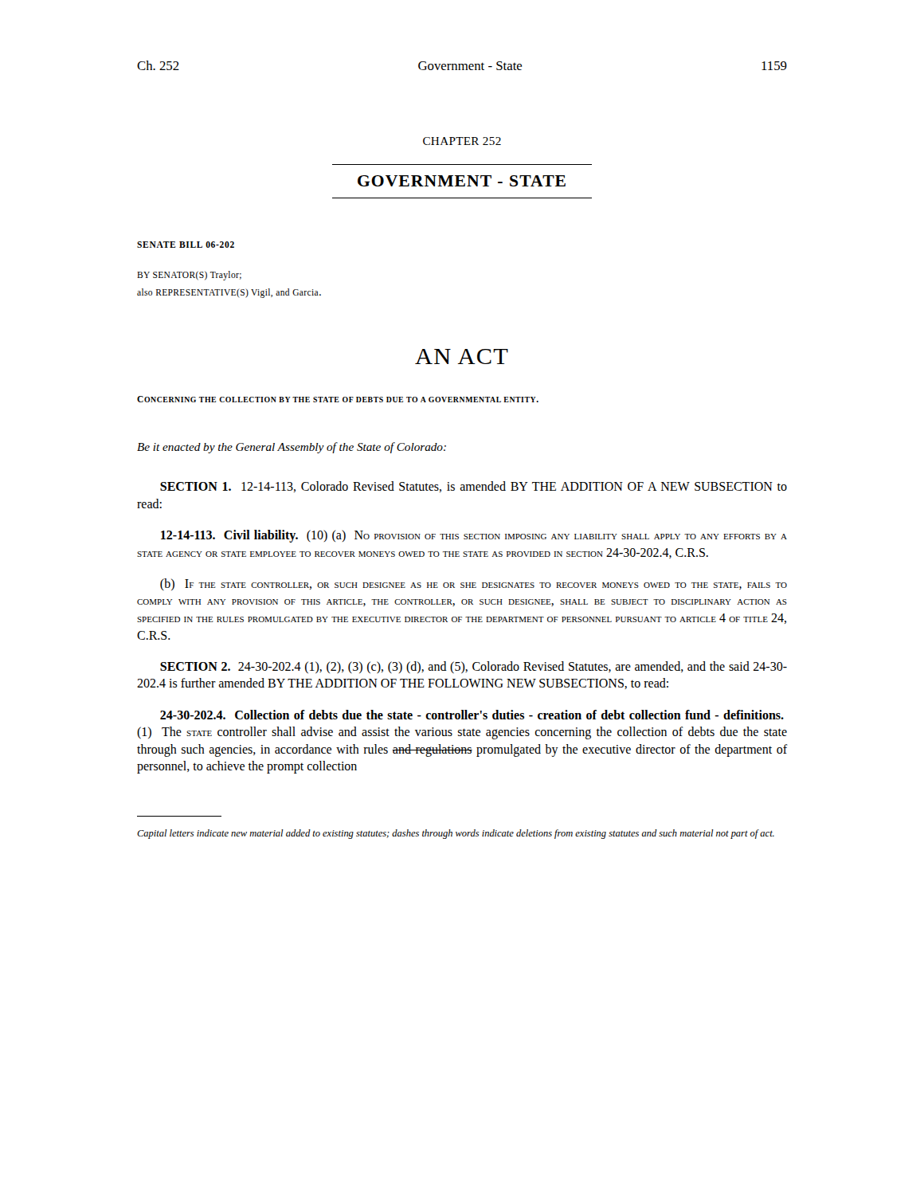Ch. 252 Government - State 1159
CHAPTER 252
GOVERNMENT - STATE
SENATE BILL 06-202
BY SENATOR(S) Traylor;
also REPRESENTATIVE(S) Vigil, and Garcia.
AN ACT
CONCERNING THE COLLECTION BY THE STATE OF DEBTS DUE TO A GOVERNMENTAL ENTITY.
Be it enacted by the General Assembly of the State of Colorado:
SECTION 1. 12-14-113, Colorado Revised Statutes, is amended BY THE ADDITION OF A NEW SUBSECTION to read:
12-14-113. Civil liability. (10) (a) No provision of this section imposing any liability shall apply to any efforts by a state agency or state employee to recover moneys owed to the state as provided in section 24-30-202.4, C.R.S.
(b) If the state controller, or such designee as he or she designates to recover moneys owed to the state, fails to comply with any provision of this article, the controller, or such designee, shall be subject to disciplinary action as specified in the rules promulgated by the executive director of the department of personnel pursuant to article 4 of title 24, C.R.S.
SECTION 2. 24-30-202.4 (1), (2), (3) (c), (3) (d), and (5), Colorado Revised Statutes, are amended, and the said 24-30-202.4 is further amended BY THE ADDITION OF THE FOLLOWING NEW SUBSECTIONS, to read:
24-30-202.4. Collection of debts due the state - controller's duties - creation of debt collection fund - definitions. (1) The state controller shall advise and assist the various state agencies concerning the collection of debts due the state through such agencies, in accordance with rules and regulations promulgated by the executive director of the department of personnel, to achieve the prompt collection
Capital letters indicate new material added to existing statutes; dashes through words indicate deletions from existing statutes and such material not part of act.